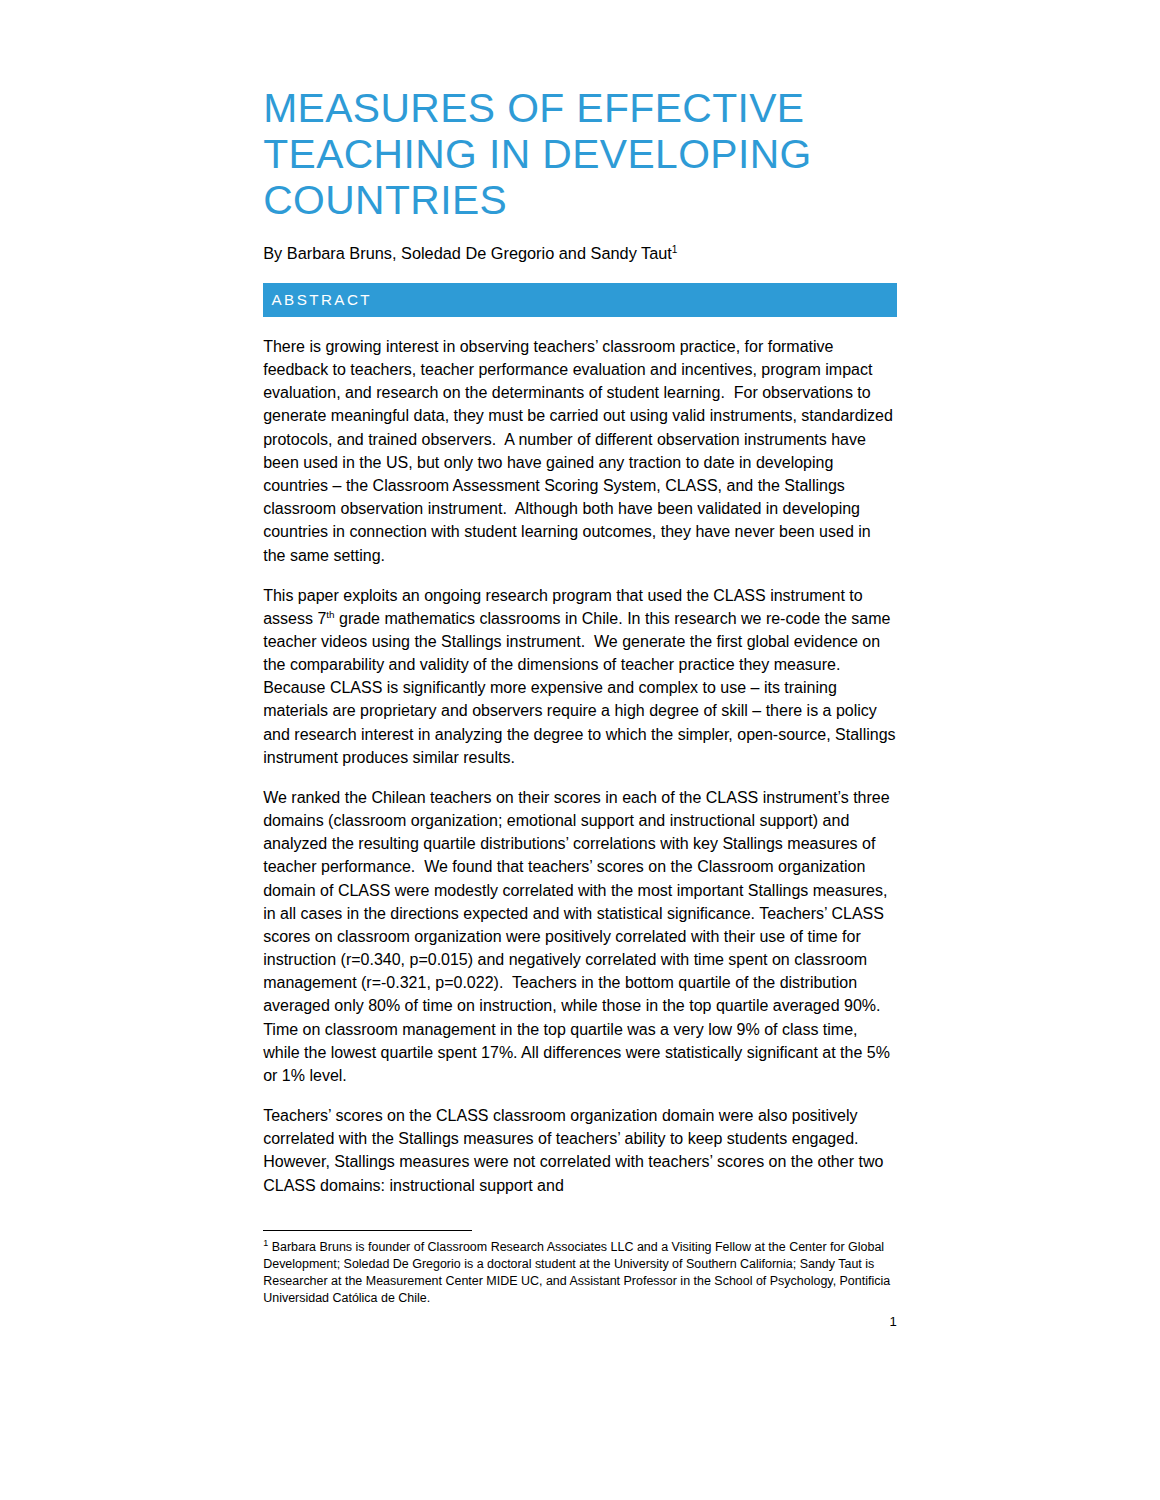Measures of Effective Teaching in Developing Countries
By Barbara Bruns, Soledad De Gregorio and Sandy Taut1
Abstract
There is growing interest in observing teachers’ classroom practice, for formative feedback to teachers, teacher performance evaluation and incentives, program impact evaluation, and research on the determinants of student learning. For observations to generate meaningful data, they must be carried out using valid instruments, standardized protocols, and trained observers. A number of different observation instruments have been used in the US, but only two have gained any traction to date in developing countries – the Classroom Assessment Scoring System, CLASS, and the Stallings classroom observation instrument. Although both have been validated in developing countries in connection with student learning outcomes, they have never been used in the same setting.
This paper exploits an ongoing research program that used the CLASS instrument to assess 7th grade mathematics classrooms in Chile. In this research we re-code the same teacher videos using the Stallings instrument. We generate the first global evidence on the comparability and validity of the dimensions of teacher practice they measure. Because CLASS is significantly more expensive and complex to use – its training materials are proprietary and observers require a high degree of skill – there is a policy and research interest in analyzing the degree to which the simpler, open-source, Stallings instrument produces similar results.
We ranked the Chilean teachers on their scores in each of the CLASS instrument’s three domains (classroom organization; emotional support and instructional support) and analyzed the resulting quartile distributions’ correlations with key Stallings measures of teacher performance. We found that teachers’ scores on the Classroom organization domain of CLASS were modestly correlated with the most important Stallings measures, in all cases in the directions expected and with statistical significance. Teachers’ CLASS scores on classroom organization were positively correlated with their use of time for instruction (r=0.340, p=0.015) and negatively correlated with time spent on classroom management (r=-0.321, p=0.022). Teachers in the bottom quartile of the distribution averaged only 80% of time on instruction, while those in the top quartile averaged 90%. Time on classroom management in the top quartile was a very low 9% of class time, while the lowest quartile spent 17%. All differences were statistically significant at the 5% or 1% level.
Teachers’ scores on the CLASS classroom organization domain were also positively correlated with the Stallings measures of teachers’ ability to keep students engaged. However, Stallings measures were not correlated with teachers’ scores on the other two CLASS domains: instructional support and
1 Barbara Bruns is founder of Classroom Research Associates LLC and a Visiting Fellow at the Center for Global Development; Soledad De Gregorio is a doctoral student at the University of Southern California; Sandy Taut is Researcher at the Measurement Center MIDE UC, and Assistant Professor in the School of Psychology, Pontificia Universidad Católica de Chile.
1